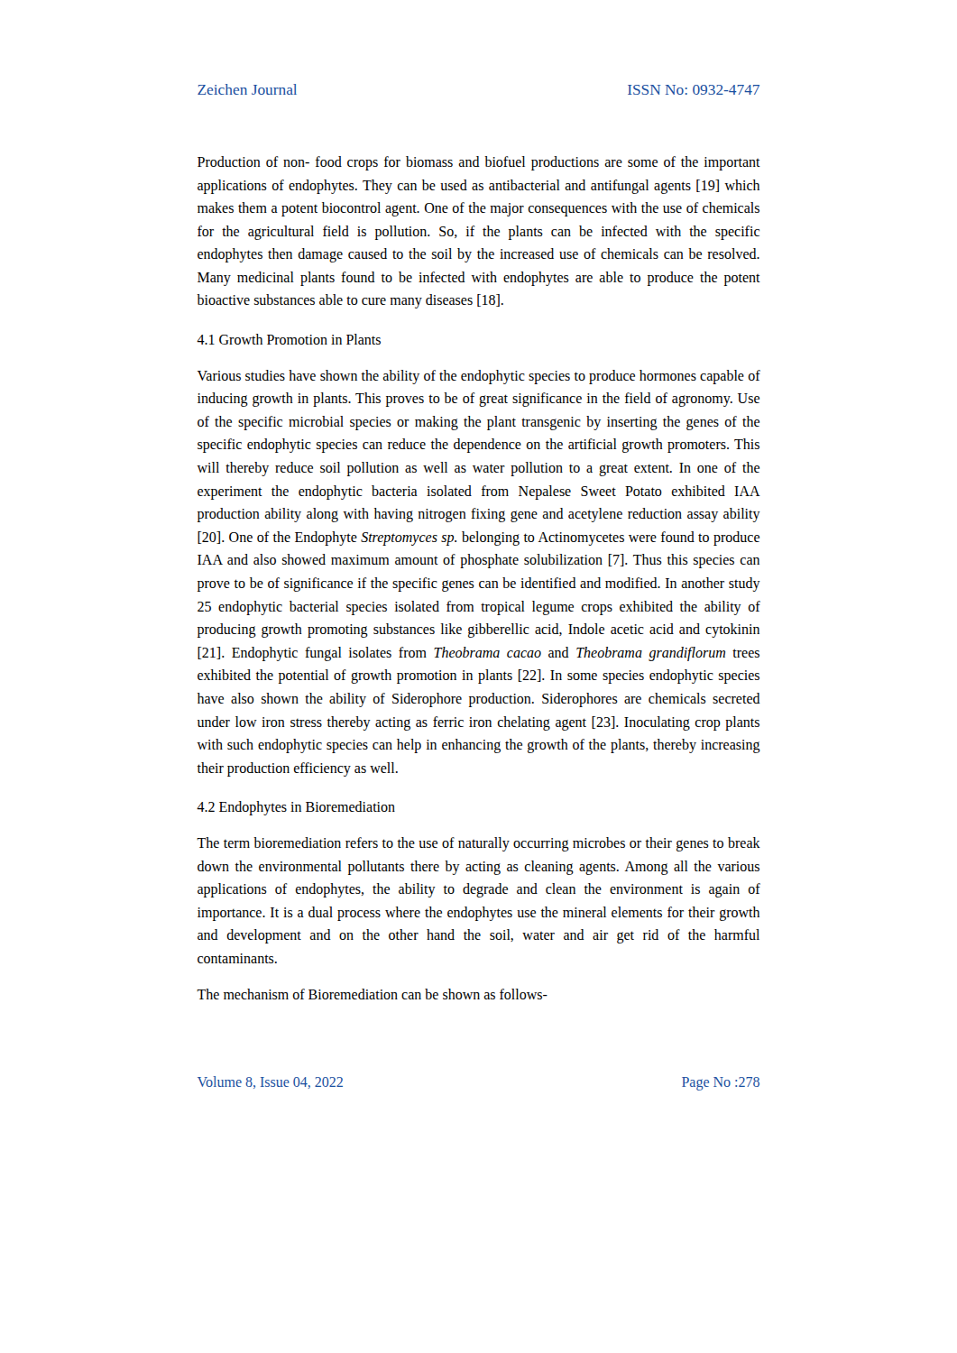Zeichen Journal
ISSN No: 0932-4747
Production of non- food crops for biomass and biofuel productions are some of the important applications of endophytes. They can be used as antibacterial and antifungal agents [19] which makes them a potent biocontrol agent. One of the major consequences with the use of chemicals for the agricultural field is pollution. So, if the plants can be infected with the specific endophytes then damage caused to the soil by the increased use of chemicals can be resolved. Many medicinal plants found to be infected with endophytes are able to produce the potent bioactive substances able to cure many diseases [18].
4.1 Growth Promotion in Plants
Various studies have shown the ability of the endophytic species to produce hormones capable of inducing growth in plants. This proves to be of great significance in the field of agronomy. Use of the specific microbial species or making the plant transgenic by inserting the genes of the specific endophytic species can reduce the dependence on the artificial growth promoters. This will thereby reduce soil pollution as well as water pollution to a great extent. In one of the experiment the endophytic bacteria isolated from Nepalese Sweet Potato exhibited IAA production ability along with having nitrogen fixing gene and acetylene reduction assay ability [20]. One of the Endophyte Streptomyces sp. belonging to Actinomycetes were found to produce IAA and also showed maximum amount of phosphate solubilization [7]. Thus this species can prove to be of significance if the specific genes can be identified and modified. In another study 25 endophytic bacterial species isolated from tropical legume crops exhibited the ability of producing growth promoting substances like gibberellic acid, Indole acetic acid and cytokinin [21]. Endophytic fungal isolates from Theobrama cacao and Theobrama grandiflorum trees exhibited the potential of growth promotion in plants [22]. In some species endophytic species have also shown the ability of Siderophore production. Siderophores are chemicals secreted under low iron stress thereby acting as ferric iron chelating agent [23]. Inoculating crop plants with such endophytic species can help in enhancing the growth of the plants, thereby increasing their production efficiency as well.
4.2 Endophytes in Bioremediation
The term bioremediation refers to the use of naturally occurring microbes or their genes to break down the environmental pollutants there by acting as cleaning agents. Among all the various applications of endophytes, the ability to degrade and clean the environment is again of importance. It is a dual process where the endophytes use the mineral elements for their growth and development and on the other hand the soil, water and air get rid of the harmful contaminants.
The mechanism of Bioremediation can be shown as follows-
Volume 8, Issue 04, 2022
Page No :278